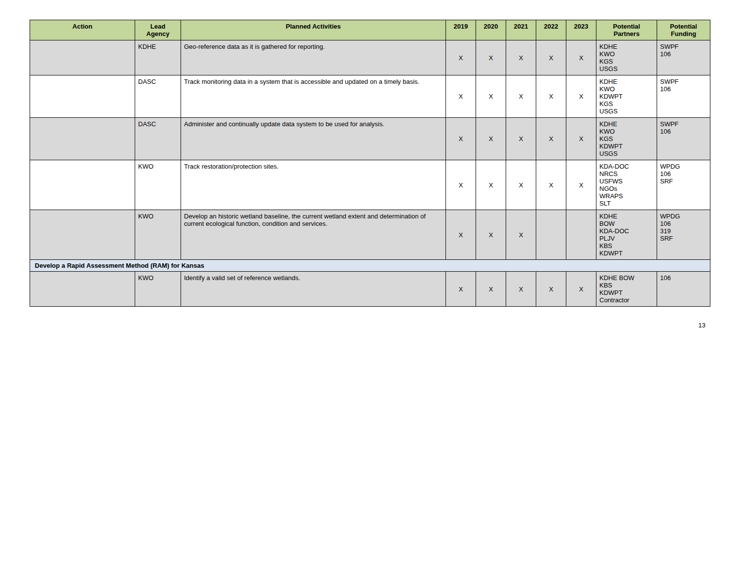| Action | Lead Agency | Planned Activities | 2019 | 2020 | 2021 | 2022 | 2023 | Potential Partners | Potential Funding |
| --- | --- | --- | --- | --- | --- | --- | --- | --- | --- |
| | KDHE | Geo-reference data as it is gathered for reporting. | X | X | X | X | X | KDHE KWO KGS USGS | SWPF 106 |
| | DASC | Track monitoring data in a system that is accessible and updated on a timely basis. | X | X | X | X | X | KDHE KWO KDWPT KGS USGS | SWPF 106 |
| | DASC | Administer and continually update data system to be used for analysis. | X | X | X | X | X | KDHE KWO KGS KDWPT USGS | SWPF 106 |
| | KWO | Track restoration/protection sites. | X | X | X | X | X | KDA-DOC NRCS USFWS NGOs WRAPS SLT | WPDG 106 SRF |
| | KWO | Develop an historic wetland baseline, the current wetland extent and determination of current ecological function, condition and services. | X | X | X | | | KDHE BOW KDA-DOC PLJV KBS KDWPT | WPDG 106 319 SRF |
| Develop a Rapid Assessment Method (RAM) for Kansas |
| | KWO | Identify a valid set of reference wetlands. | X | X | X | X | X | KDHE BOW KBS KDWPT Contractor | 106 |
13